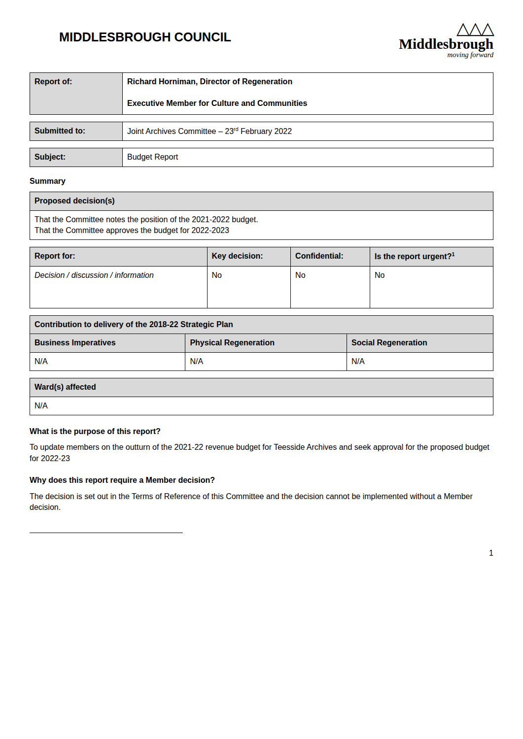MIDDLESBROUGH COUNCIL
△△△
Middlesbrough
moving forward
| Report of: | Richard Horniman, Director of Regeneration Executive Member for Culture and Communities |
| Submitted to: | Joint Archives Committee – 23 rd February 2022 |
| Subject: | Budget Report |
Summary
| Proposed decision(s) |
| That the Committee notes the position of the 2021-2022 budget. That the Committee approves the budget for 2022-2023 |
| Report for: | Key decision: | Confidential: | Is the report urgent? 1 |
| Decision / discussion / information | No | No | No |
| Contribution to delivery of the 2018-22 Strategic Plan |
| Business Imperatives | Physical Regeneration | Social Regeneration |
| N/A | N/A | N/A |
| Ward(s) affected |
| N/A |
What is the purpose of this report?
To update members on the outturn of the 2021-22 revenue budget for Teesside Archives and seek approval for the proposed budget for 2022-23
Why does this report require a Member decision?
The decision is set out in the Terms of Reference of this Committee and the decision cannot be implemented without a Member decision.
1